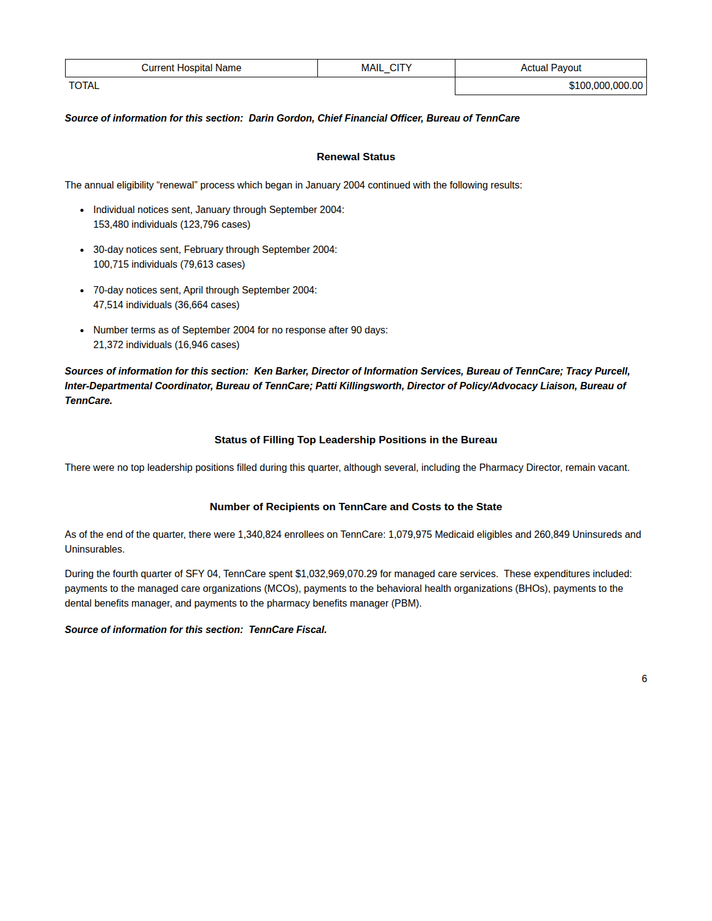| Current Hospital Name | MAIL_CITY | Actual Payout |
| TOTAL | | $100,000,000.00 |
Source of information for this section: Darin Gordon, Chief Financial Officer, Bureau of TennCare
Renewal Status
The annual eligibility “renewal” process which began in January 2004 continued with the following results:
Individual notices sent, January through September 2004:
153,480 individuals (123,796 cases)
30-day notices sent, February through September 2004:
100,715 individuals (79,613 cases)
70-day notices sent, April through September 2004:
47,514 individuals (36,664 cases)
Number terms as of September 2004 for no response after 90 days:
21,372 individuals (16,946 cases)
Sources of information for this section: Ken Barker, Director of Information Services, Bureau of TennCare; Tracy Purcell, Inter-Departmental Coordinator, Bureau of TennCare; Patti Killingsworth, Director of Policy/Advocacy Liaison, Bureau of TennCare.
Status of Filling Top Leadership Positions in the Bureau
There were no top leadership positions filled during this quarter, although several, including the Pharmacy Director, remain vacant.
Number of Recipients on TennCare and Costs to the State
As of the end of the quarter, there were 1,340,824 enrollees on TennCare: 1,079,975 Medicaid eligibles and 260,849 Uninsureds and Uninsurables.
During the fourth quarter of SFY 04, TennCare spent $1,032,969,070.29 for managed care services. These expenditures included: payments to the managed care organizations (MCOs), payments to the behavioral health organizations (BHOs), payments to the dental benefits manager, and payments to the pharmacy benefits manager (PBM).
Source of information for this section: TennCare Fiscal.
6